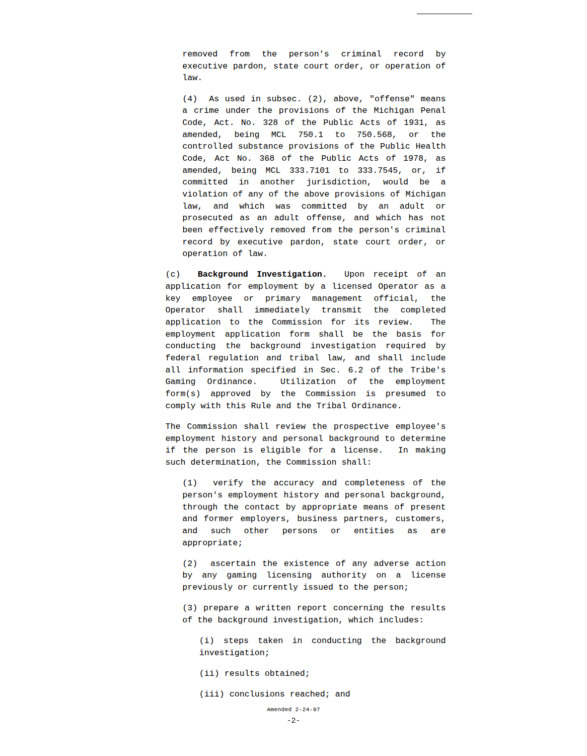removed from the person's criminal record by executive pardon, state court order, or operation of law.
(4) As used in subsec. (2), above, "offense" means a crime under the provisions of the Michigan Penal Code, Act. No. 328 of the Public Acts of 1931, as amended, being MCL 750.1 to 750.568, or the controlled substance provisions of the Public Health Code, Act No. 368 of the Public Acts of 1978, as amended, being MCL 333.7101 to 333.7545, or, if committed in another jurisdiction, would be a violation of any of the above provisions of Michigan law, and which was committed by an adult or prosecuted as an adult offense, and which has not been effectively removed from the person's criminal record by executive pardon, state court order, or operation of law.
(c) Background Investigation. Upon receipt of an application for employment by a licensed Operator as a key employee or primary management official, the Operator shall immediately transmit the completed application to the Commission for its review. The employment application form shall be the basis for conducting the background investigation required by federal regulation and tribal law, and shall include all information specified in Sec. 6.2 of the Tribe's Gaming Ordinance. Utilization of the employment form(s) approved by the Commission is presumed to comply with this Rule and the Tribal Ordinance.
The Commission shall review the prospective employee's employment history and personal background to determine if the person is eligible for a license. In making such determination, the Commission shall:
(1) verify the accuracy and completeness of the person's employment history and personal background, through the contact by appropriate means of present and former employers, business partners, customers, and such other persons or entities as are appropriate;
(2) ascertain the existence of any adverse action by any gaming licensing authority on a license previously or currently issued to the person;
(3) prepare a written report concerning the results of the background investigation, which includes:
(i) steps taken in conducting the background investigation;
(ii) results obtained;
(iii) conclusions reached; and
Amended 2-24-97
-2-